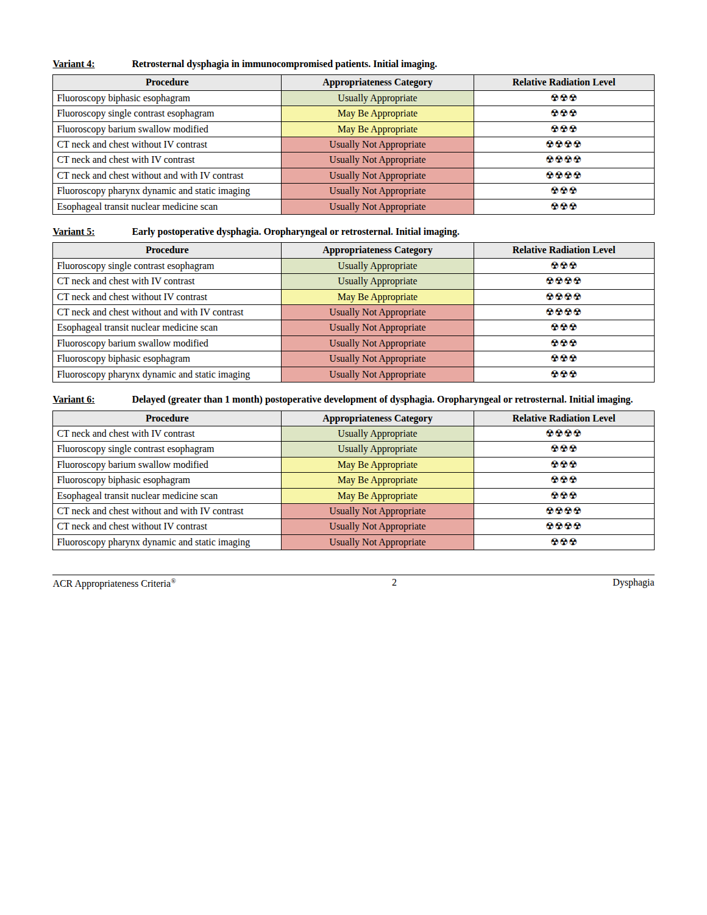Variant 4: Retrosternal dysphagia in immunocompromised patients. Initial imaging.
| Procedure | Appropriateness Category | Relative Radiation Level |
| --- | --- | --- |
| Fluoroscopy biphasic esophagram | Usually Appropriate | ☢☢☢ |
| Fluoroscopy single contrast esophagram | May Be Appropriate | ☢☢☢ |
| Fluoroscopy barium swallow modified | May Be Appropriate | ☢☢☢ |
| CT neck and chest without IV contrast | Usually Not Appropriate | ☢☢☢☢ |
| CT neck and chest with IV contrast | Usually Not Appropriate | ☢☢☢☢ |
| CT neck and chest without and with IV contrast | Usually Not Appropriate | ☢☢☢☢ |
| Fluoroscopy pharynx dynamic and static imaging | Usually Not Appropriate | ☢☢☢ |
| Esophageal transit nuclear medicine scan | Usually Not Appropriate | ☢☢☢ |
Variant 5: Early postoperative dysphagia. Oropharyngeal or retrosternal. Initial imaging.
| Procedure | Appropriateness Category | Relative Radiation Level |
| --- | --- | --- |
| Fluoroscopy single contrast esophagram | Usually Appropriate | ☢☢☢ |
| CT neck and chest with IV contrast | Usually Appropriate | ☢☢☢☢ |
| CT neck and chest without IV contrast | May Be Appropriate | ☢☢☢☢ |
| CT neck and chest without and with IV contrast | Usually Not Appropriate | ☢☢☢☢ |
| Esophageal transit nuclear medicine scan | Usually Not Appropriate | ☢☢☢ |
| Fluoroscopy barium swallow modified | Usually Not Appropriate | ☢☢☢ |
| Fluoroscopy biphasic esophagram | Usually Not Appropriate | ☢☢☢ |
| Fluoroscopy pharynx dynamic and static imaging | Usually Not Appropriate | ☢☢☢ |
Variant 6: Delayed (greater than 1 month) postoperative development of dysphagia. Oropharyngeal or retrosternal. Initial imaging.
| Procedure | Appropriateness Category | Relative Radiation Level |
| --- | --- | --- |
| CT neck and chest with IV contrast | Usually Appropriate | ☢☢☢☢ |
| Fluoroscopy single contrast esophagram | Usually Appropriate | ☢☢☢ |
| Fluoroscopy barium swallow modified | May Be Appropriate | ☢☢☢ |
| Fluoroscopy biphasic esophagram | May Be Appropriate | ☢☢☢ |
| Esophageal transit nuclear medicine scan | May Be Appropriate | ☢☢☢ |
| CT neck and chest without and with IV contrast | Usually Not Appropriate | ☢☢☢☢ |
| CT neck and chest without IV contrast | Usually Not Appropriate | ☢☢☢☢ |
| Fluoroscopy pharynx dynamic and static imaging | Usually Not Appropriate | ☢☢☢ |
ACR Appropriateness Criteria® 2 Dysphagia